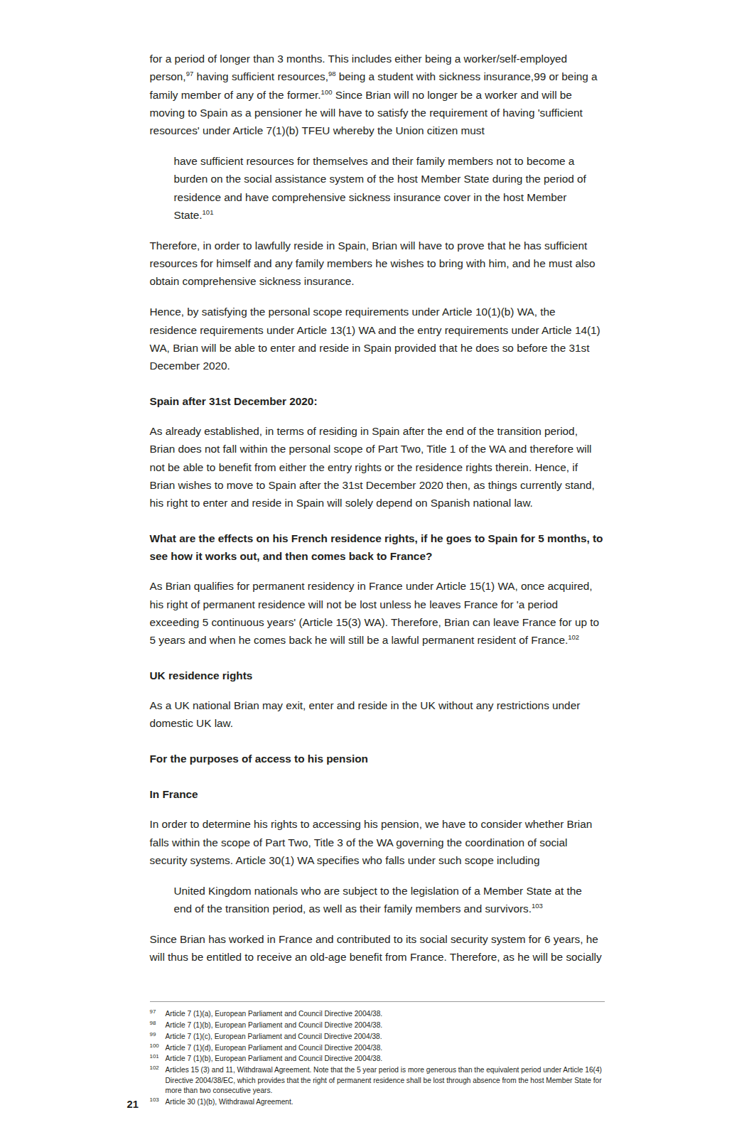for a period of longer than 3 months. This includes either being a worker/self-employed person,97 having sufficient resources,98 being a student with sickness insurance,99 or being a family member of any of the former.100 Since Brian will no longer be a worker and will be moving to Spain as a pensioner he will have to satisfy the requirement of having 'sufficient resources' under Article 7(1)(b) TFEU whereby the Union citizen must
have sufficient resources for themselves and their family members not to become a burden on the social assistance system of the host Member State during the period of residence and have comprehensive sickness insurance cover in the host Member State.101
Therefore, in order to lawfully reside in Spain, Brian will have to prove that he has sufficient resources for himself and any family members he wishes to bring with him, and he must also obtain comprehensive sickness insurance.
Hence, by satisfying the personal scope requirements under Article 10(1)(b) WA, the residence requirements under Article 13(1) WA and the entry requirements under Article 14(1) WA, Brian will be able to enter and reside in Spain provided that he does so before the 31st December 2020.
Spain after 31st December 2020:
As already established, in terms of residing in Spain after the end of the transition period, Brian does not fall within the personal scope of Part Two, Title 1 of the WA and therefore will not be able to benefit from either the entry rights or the residence rights therein. Hence, if Brian wishes to move to Spain after the 31st December 2020 then, as things currently stand, his right to enter and reside in Spain will solely depend on Spanish national law.
What are the effects on his French residence rights, if he goes to Spain for 5 months, to see how it works out, and then comes back to France?
As Brian qualifies for permanent residency in France under Article 15(1) WA, once acquired, his right of permanent residence will not be lost unless he leaves France for 'a period exceeding 5 continuous years' (Article 15(3) WA). Therefore, Brian can leave France for up to 5 years and when he comes back he will still be a lawful permanent resident of France.102
UK residence rights
As a UK national Brian may exit, enter and reside in the UK without any restrictions under domestic UK law.
For the purposes of access to his pension
In France
In order to determine his rights to accessing his pension, we have to consider whether Brian falls within the scope of Part Two, Title 3 of the WA governing the coordination of social security systems. Article 30(1) WA specifies who falls under such scope including
United Kingdom nationals who are subject to the legislation of a Member State at the end of the transition period, as well as their family members and survivors.103
Since Brian has worked in France and contributed to its social security system for 6 years, he will thus be entitled to receive an old-age benefit from France. Therefore, as he will be socially
Article 7 (1)(a), European Parliament and Council Directive 2004/38.
Article 7 (1)(b), European Parliament and Council Directive 2004/38.
Article 7 (1)(c), European Parliament and Council Directive 2004/38.
Article 7 (1)(d), European Parliament and Council Directive 2004/38.
Article 7 (1)(b), European Parliament and Council Directive 2004/38.
Articles 15 (3) and 11, Withdrawal Agreement. Note that the 5 year period is more generous than the equivalent period under Article 16(4) Directive 2004/38/EC, which provides that the right of permanent residence shall be lost through absence from the host Member State for more than two consecutive years.
Article 30 (1)(b), Withdrawal Agreement.
21